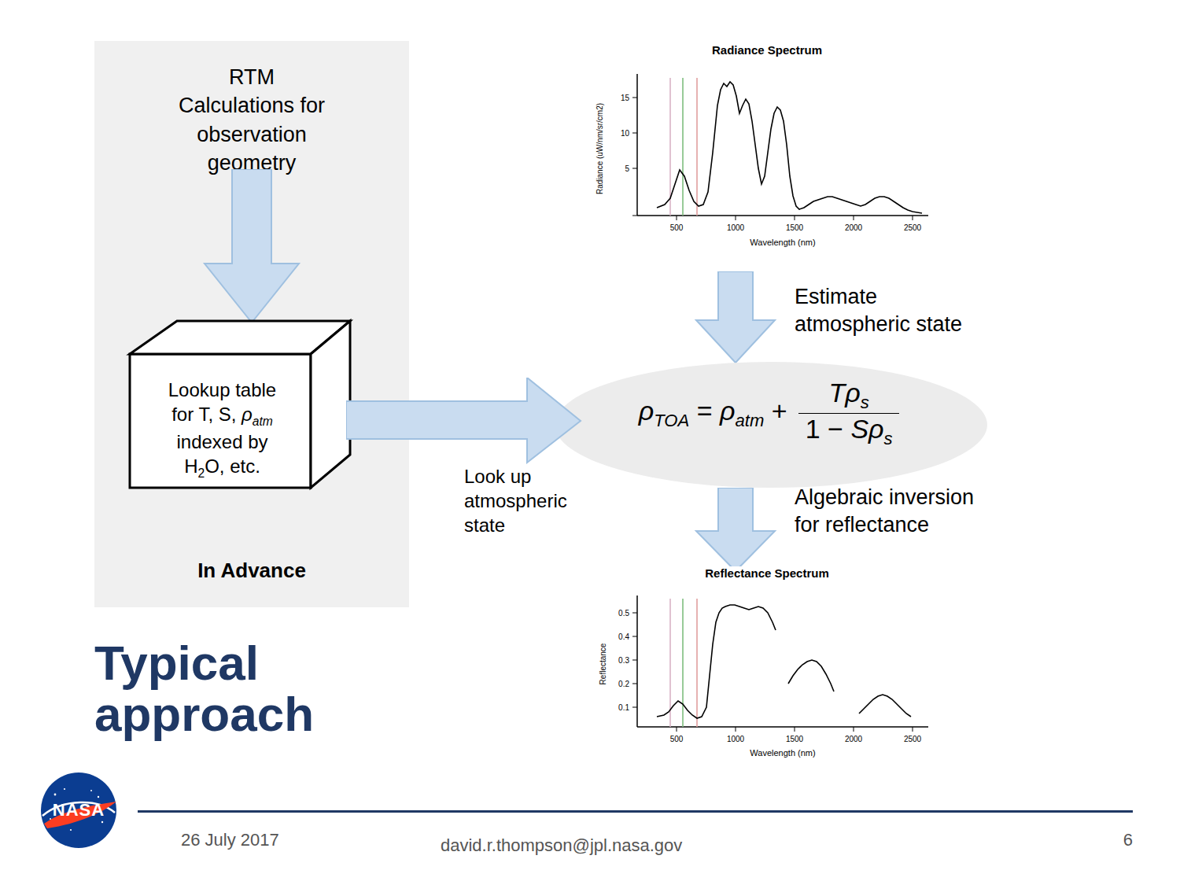RTM
Calculations for
observation
geometry
Lookup table
for T, S, ρatm
indexed by
H2O, etc.
In Advance
Typical
approach
Radiance Spectrum
5 10 15 Radiance (uW/nm/sr/cm2) 500 1000 1500 2000 2500 Wavelength (nm)
Estimate
atmospheric state
ρTOA = ρatm + Tρs 1 − Sρs
Look up
atmospheric
state
Algebraic inversion
for reflectance
Reflectance Spectrum
0.1 0.2 0.3 0.4 0.5 Reflectance 500 1000 1500 2000 2500 Wavelength (nm)
NASA
26 July 2017
david.r.thompson@jpl.nasa.gov
6